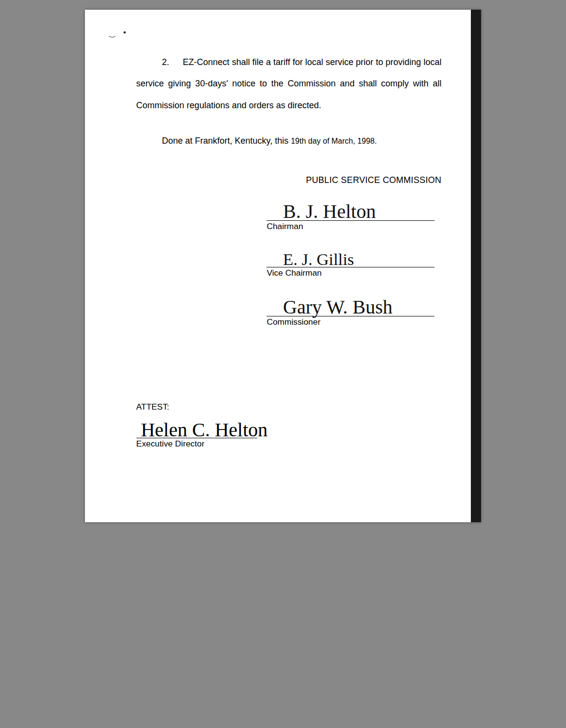‿
•
2. EZ-Connect shall file a tariff for local service prior to providing local service giving 30-days' notice to the Commission and shall comply with all Commission regulations and orders as directed.
Done at Frankfort, Kentucky, this 19th day of March, 1998.
PUBLIC SERVICE COMMISSION
B. J. Helton
Chairman
E. J. Gillis
Vice Chairman
Gary W. Bush
Commissioner
ATTEST:
Helen C. Helton
Executive Director